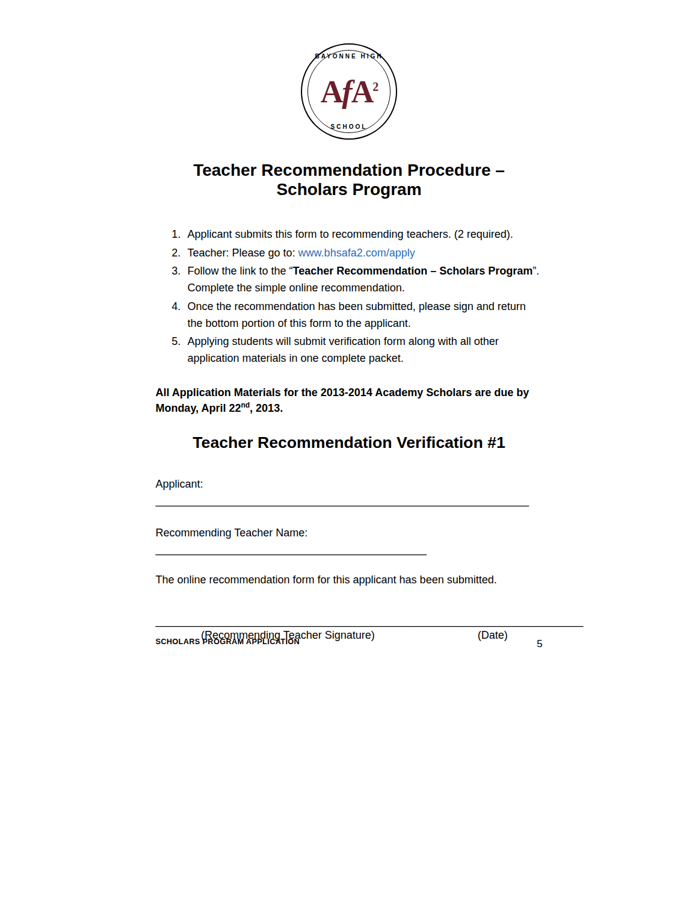BAYONNE HIGH
Af A2
SCHOOL
Teacher Recommendation Procedure – Scholars Program
Applicant submits this form to recommending teachers. (2 required).
Teacher: Please go to: www.bhsafa2.com/apply
Follow the link to the “Teacher Recommendation – Scholars Program”. Complete the simple online recommendation.
Once the recommendation has been submitted, please sign and return the bottom portion of this form to the applicant.
Applying students will submit verification form along with all other application materials in one complete packet.
All Application Materials for the 2013-2014 Academy Scholars are due by Monday, April 22nd, 2013.
Teacher Recommendation Verification #1
Applicant: ______________________________________________________________
Recommending Teacher Name: _____________________________________________
The online recommendation form for this applicant has been submitted.
_______________________________________________________________________
(Recommending Teacher Signature)(Date)
SCHOLARS PROGRAM APPLICATION 5